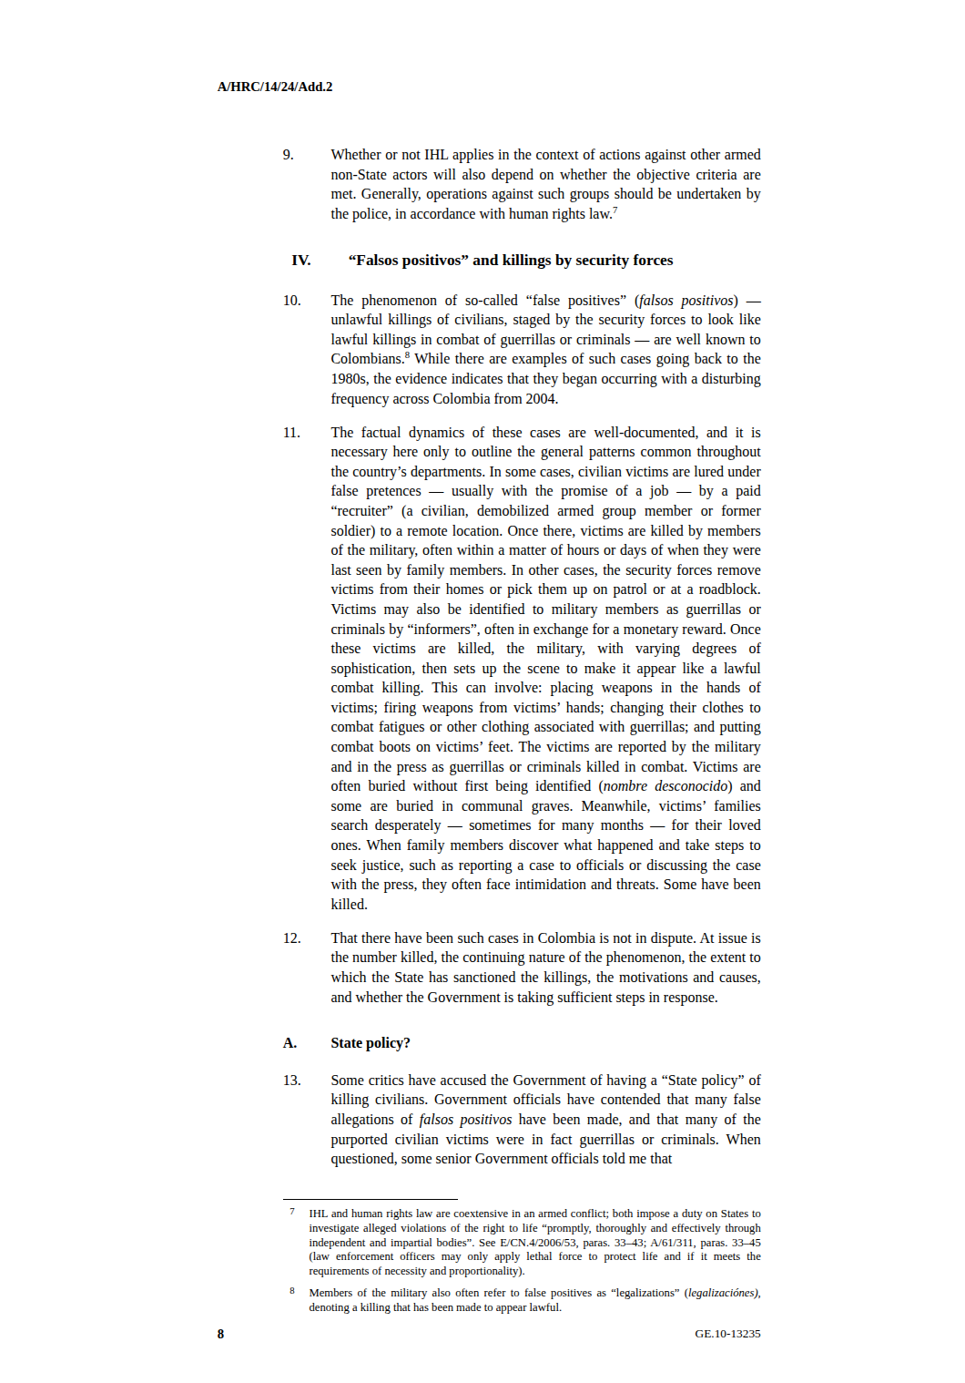A/HRC/14/24/Add.2
9.
Whether or not IHL applies in the context of actions against other armed non-State actors will also depend on whether the objective criteria are met. Generally, operations against such groups should be undertaken by the police, in accordance with human rights law.7
IV.“Falsos positivos” and killings by security forces
10.
The phenomenon of so-called “false positives” (falsos positivos) — unlawful killings of civilians, staged by the security forces to look like lawful killings in combat of guerrillas or criminals — are well known to Colombians.8 While there are examples of such cases going back to the 1980s, the evidence indicates that they began occurring with a disturbing frequency across Colombia from 2004.
11.
The factual dynamics of these cases are well-documented, and it is necessary here only to outline the general patterns common throughout the country’s departments. In some cases, civilian victims are lured under false pretences — usually with the promise of a job — by a paid “recruiter” (a civilian, demobilized armed group member or former soldier) to a remote location. Once there, victims are killed by members of the military, often within a matter of hours or days of when they were last seen by family members. In other cases, the security forces remove victims from their homes or pick them up on patrol or at a roadblock. Victims may also be identified to military members as guerrillas or criminals by “informers”, often in exchange for a monetary reward. Once these victims are killed, the military, with varying degrees of sophistication, then sets up the scene to make it appear like a lawful combat killing. This can involve: placing weapons in the hands of victims; firing weapons from victims’ hands; changing their clothes to combat fatigues or other clothing associated with guerrillas; and putting combat boots on victims’ feet. The victims are reported by the military and in the press as guerrillas or criminals killed in combat. Victims are often buried without first being identified (nombre desconocido) and some are buried in communal graves. Meanwhile, victims’ families search desperately — sometimes for many months — for their loved ones. When family members discover what happened and take steps to seek justice, such as reporting a case to officials or discussing the case with the press, they often face intimidation and threats. Some have been killed.
12.
That there have been such cases in Colombia is not in dispute. At issue is the number killed, the continuing nature of the phenomenon, the extent to which the State has sanctioned the killings, the motivations and causes, and whether the Government is taking sufficient steps in response.
A. State policy?
13.
Some critics have accused the Government of having a “State policy” of killing civilians. Government officials have contended that many false allegations of falsos positivos have been made, and that many of the purported civilian victims were in fact guerrillas or criminals. When questioned, some senior Government officials told me that
7 IHL and human rights law are coextensive in an armed conflict; both impose a duty on States to investigate alleged violations of the right to life “promptly, thoroughly and effectively through independent and impartial bodies”. See E/CN.4/2006/53, paras. 33–43; A/61/311, paras. 33–45 (law enforcement officers may only apply lethal force to protect life and if it meets the requirements of necessity and proportionality).
8 Members of the military also often refer to false positives as “legalizations” (legalizaciónes), denoting a killing that has been made to appear lawful.
8 GE.10-13235